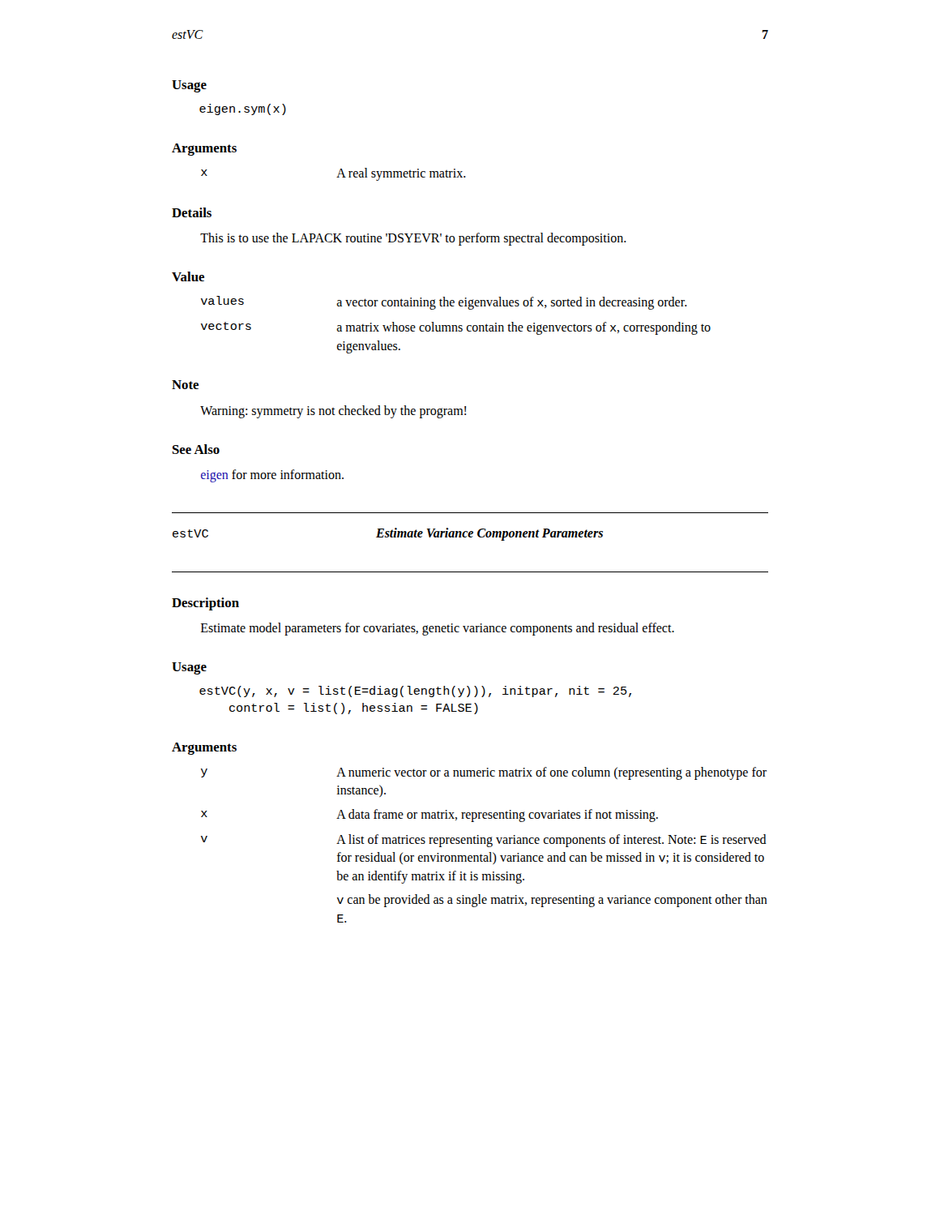estVC 7
Usage
eigen.sym(x)
Arguments
x
A real symmetric matrix.
Details
This is to use the LAPACK routine 'DSYEVR' to perform spectral decomposition.
Value
values
a vector containing the eigenvalues of x, sorted in decreasing order.
vectors
a matrix whose columns contain the eigenvectors of x, corresponding to eigenvalues.
Note
Warning: symmetry is not checked by the program!
See Also
eigen for more information.
estVC Estimate Variance Component Parameters
Description
Estimate model parameters for covariates, genetic variance components and residual effect.
Usage
estVC(y, x, v = list(E=diag(length(y))), initpar, nit = 25,
    control = list(), hessian = FALSE)
Arguments
y
A numeric vector or a numeric matrix of one column (representing a phenotype for instance).
x
A data frame or matrix, representing covariates if not missing.
v
A list of matrices representing variance components of interest. Note: E is reserved for residual (or environmental) variance and can be missed in v; it is considered to be an identify matrix if it is missing.
v can be provided as a single matrix, representing a variance component other than E.